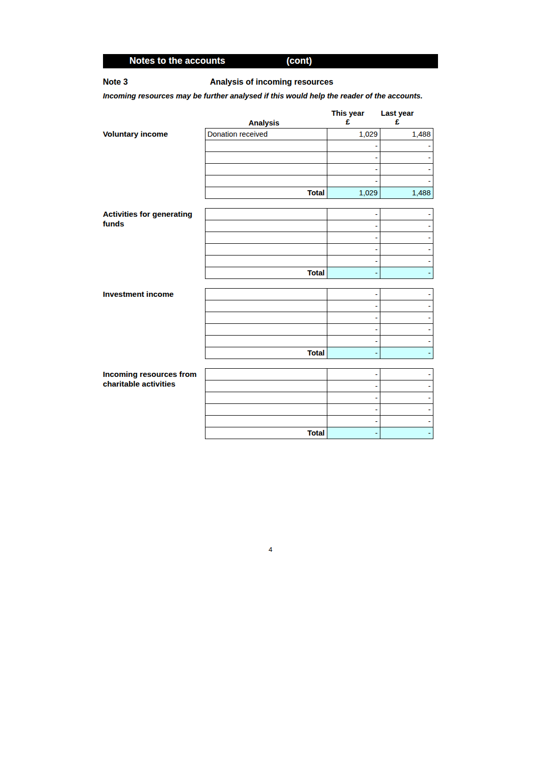Notes to the accounts (cont)
Note 3
Analysis of incoming resources
Incoming resources may be further analysed if this would help the reader of the accounts.
Analysis
This year
£
Last year
£
Voluntary income
| Donation received | 1,029 | 1,488 |
| | - | - |
| | - | - |
| | - | - |
| | - | - |
| Total | 1,029 | 1,488 |
Activities for generating
funds
| | - | - |
| | - | - |
| | - | - |
| | - | - |
| | - | - |
| Total | - | - |
Investment income
| | - | - |
| | - | - |
| | - | - |
| | - | - |
| | - | - |
| Total | - | - |
Incoming resources from
charitable activities
| | - | - |
| | - | - |
| | - | - |
| | - | - |
| | - | - |
| Total | - | - |
4